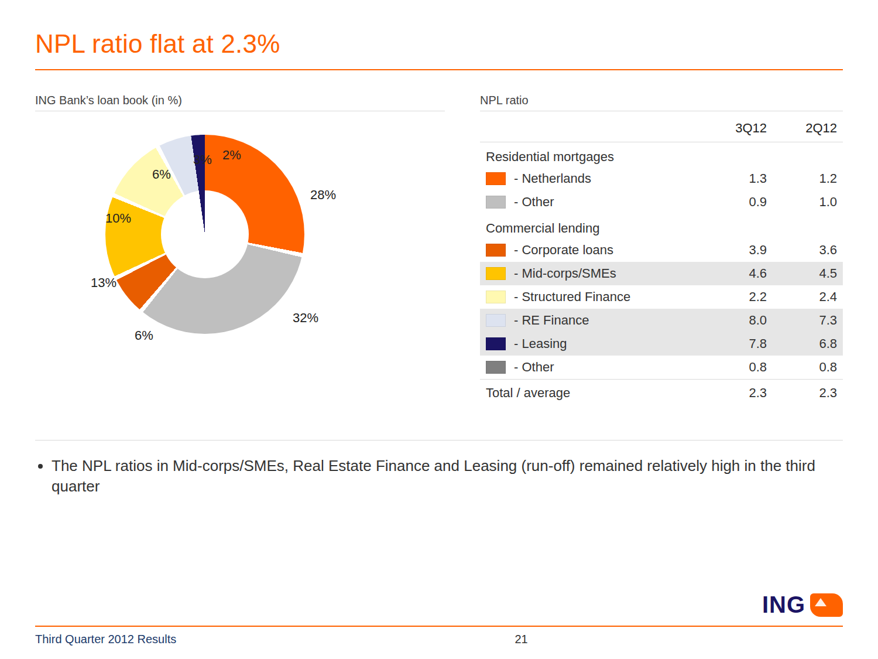NPL ratio flat at 2.3%
ING Bank’s loan book (in %)
28% 32% 6% 13% 10% 6% 3% 2%
NPL ratio
| | 3Q12 | 2Q12 |
| --- | --- | --- |
| Residential mortgages |
| - Netherlands | 1.3 | 1.2 |
| - Other | 0.9 | 1.0 |
| Commercial lending |
| - Corporate loans | 3.9 | 3.6 |
| - Mid-corps/SMEs | 4.6 | 4.5 |
| - Structured Finance | 2.2 | 2.4 |
| - RE Finance | 8.0 | 7.3 |
| - Leasing | 7.8 | 6.8 |
| - Other | 0.8 | 0.8 |
| Total / average | 2.3 | 2.3 |
The NPL ratios in Mid-corps/SMEs, Real Estate Finance and Leasing (run-off) remained relatively high in the third quarter
ING
Third Quarter 2012 Results 21